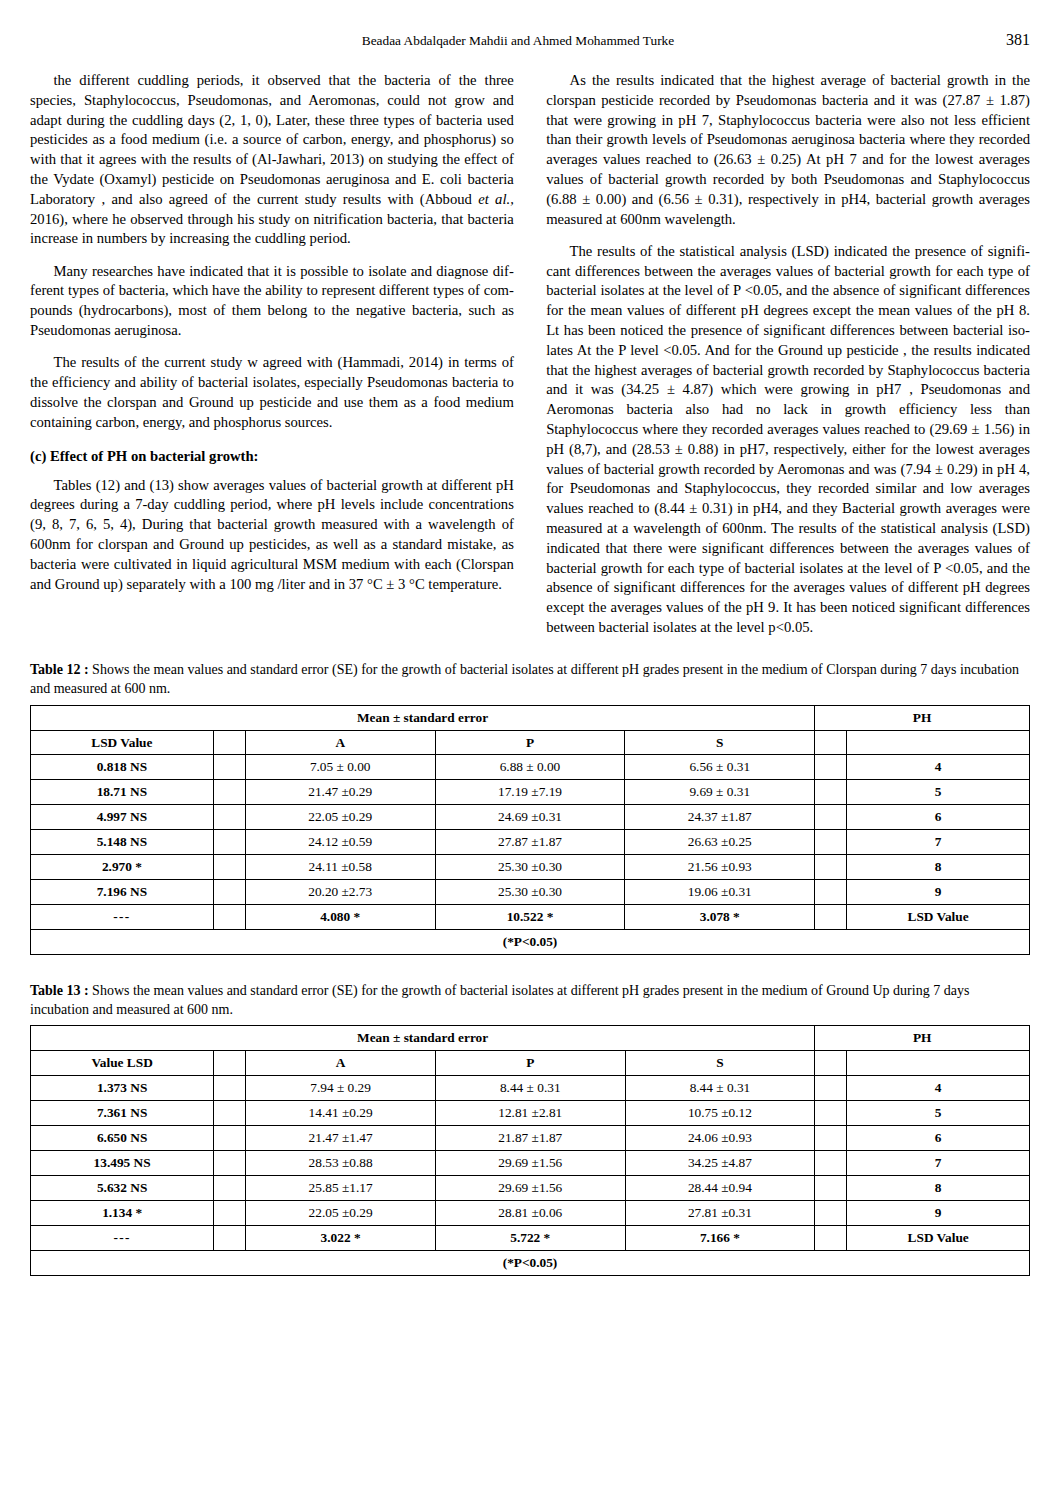Beadaa Abdalqader Mahdii and Ahmed Mohammed Turke
381
the different cuddling periods, it observed that the bacteria of the three species, Staphylococcus, Pseudomonas, and Aeromonas, could not grow and adapt during the cuddling days (2, 1, 0), Later, these three types of bacteria used pesticides as a food medium (i.e. a source of carbon, energy, and phosphorus) so with that it agrees with the results of (Al-Jawhari, 2013) on studying the effect of the Vydate (Oxamyl) pesticide on Pseudomonas aeruginosa and E. coli bacteria Laboratory , and also agreed of the current study results with (Abboud et al., 2016), where he observed through his study on nitrification bacteria, that bacteria increase in numbers by increasing the cuddling period.
Many researches have indicated that it is possible to isolate and diagnose different types of bacteria, which have the ability to represent different types of compounds (hydrocarbons), most of them belong to the negative bacteria, such as Pseudomonas aeruginosa.
The results of the current study w agreed with (Hammadi, 2014) in terms of the efficiency and ability of bacterial isolates, especially Pseudomonas bacteria to dissolve the clorspan and Ground up pesticide and use them as a food medium containing carbon, energy, and phosphorus sources.
(c) Effect of PH on bacterial growth:
Tables (12) and (13) show averages values of bacterial growth at different pH degrees during a 7-day cuddling period, where pH levels include concentrations (9, 8, 7, 6, 5, 4), During that bacterial growth measured with a wavelength of 600nm for clorspan and Ground up pesticides, as well as a standard mistake, as bacteria were cultivated in liquid agricultural MSM medium with each (Clorspan and Ground up) separately with a 100 mg /liter and in 37 °C ± 3 °C temperature.
As the results indicated that the highest average of bacterial growth in the clorspan pesticide recorded by Pseudomonas bacteria and it was (27.87 ± 1.87) that were growing in pH 7, Staphylococcus bacteria were also not less efficient than their growth levels of Pseudomonas aeruginosa bacteria where they recorded averages values reached to (26.63 ± 0.25) At pH 7 and for the lowest averages values of bacterial growth recorded by both Pseudomonas and Staphylococcus (6.88 ± 0.00) and (6.56 ± 0.31), respectively in pH4, bacterial growth averages measured at 600nm wavelength.
The results of the statistical analysis (LSD) indicated the presence of significant differences between the averages values of bacterial growth for each type of bacterial isolates at the level of P <0.05, and the absence of significant differences for the mean values of different pH degrees except the mean values of the pH 8. Lt has been noticed the presence of significant differences between bacterial isolates At the P level <0.05. And for the Ground up pesticide , the results indicated that the highest averages of bacterial growth recorded by Staphylococcus bacteria and it was (34.25 ± 4.87) which were growing in pH7 , Pseudomonas and Aeromonas bacteria also had no lack in growth efficiency less than Staphylococcus where they recorded averages values reached to (29.69 ± 1.56) in pH (8,7), and (28.53 ± 0.88) in pH7, respectively, either for the lowest averages values of bacterial growth recorded by Aeromonas and was (7.94 ± 0.29) in pH 4, for Pseudomonas and Staphylococcus, they recorded similar and low averages values reached to (8.44 ± 0.31) in pH4, and they Bacterial growth averages were measured at a wavelength of 600nm. The results of the statistical analysis (LSD) indicated that there were significant differences between the averages values of bacterial growth for each type of bacterial isolates at the level of P <0.05, and the absence of significant differences for the averages values of different pH degrees except the averages values of the pH 9. It has been noticed significant differences between bacterial isolates at the level p<0.05.
Table 12 : Shows the mean values and standard error (SE) for the growth of bacterial isolates at different pH grades present in the medium of Clorspan during 7 days incubation and measured at 600 nm.
| Mean ± standard error | PH |
| --- | --- |
| LSD Value | | A | P | S | | |
| 0.818 NS | | 7.05 ± 0.00 | 6.88 ± 0.00 | 6.56 ± 0.31 | | 4 |
| 18.71 NS | | 21.47 ±0.29 | 17.19 ±7.19 | 9.69 ± 0.31 | | 5 |
| 4.997 NS | | 22.05 ±0.29 | 24.69 ±0.31 | 24.37 ±1.87 | | 6 |
| 5.148 NS | | 24.12 ±0.59 | 27.87 ±1.87 | 26.63 ±0.25 | | 7 |
| 2.970 * | | 24.11 ±0.58 | 25.30 ±0.30 | 21.56 ±0.93 | | 8 |
| 7.196 NS | | 20.20 ±2.73 | 25.30 ±0.30 | 19.06 ±0.31 | | 9 |
| --- | | 4.080 * | 10.522 * | 3.078 * | | LSD Value |
| (*P<0.05) |
Table 13 : Shows the mean values and standard error (SE) for the growth of bacterial isolates at different pH grades present in the medium of Ground Up during 7 days incubation and measured at 600 nm.
| Mean ± standard error | PH |
| --- | --- |
| Value LSD | | A | P | S | | |
| 1.373 NS | | 7.94 ± 0.29 | 8.44 ± 0.31 | 8.44 ± 0.31 | | 4 |
| 7.361 NS | | 14.41 ±0.29 | 12.81 ±2.81 | 10.75 ±0.12 | | 5 |
| 6.650 NS | | 21.47 ±1.47 | 21.87 ±1.87 | 24.06 ±0.93 | | 6 |
| 13.495 NS | | 28.53 ±0.88 | 29.69 ±1.56 | 34.25 ±4.87 | | 7 |
| 5.632 NS | | 25.85 ±1.17 | 29.69 ±1.56 | 28.44 ±0.94 | | 8 |
| 1.134 * | | 22.05 ±0.29 | 28.81 ±0.06 | 27.81 ±0.31 | | 9 |
| --- | | 3.022 * | 5.722 * | 7.166 * | | LSD Value |
| (*P<0.05) |